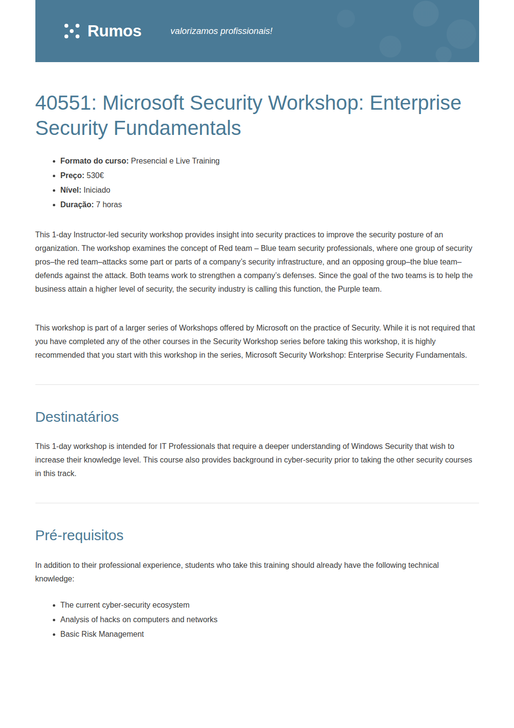Rumos
valorizamos profissionais!
40551: Microsoft Security Workshop: Enterprise Security Fundamentals
Formato do curso: Presencial e Live Training
Preço: 530€
Nível: Iniciado
Duração: 7 horas
This 1-day Instructor-led security workshop provides insight into security practices to improve the security posture of an organization. The workshop examines the concept of Red team – Blue team security professionals, where one group of security pros–the red team–attacks some part or parts of a company’s security infrastructure, and an opposing group–the blue team–defends against the attack. Both teams work to strengthen a company’s defenses. Since the goal of the two teams is to help the business attain a higher level of security, the security industry is calling this function, the Purple team.
This workshop is part of a larger series of Workshops offered by Microsoft on the practice of Security. While it is not required that you have completed any of the other courses in the Security Workshop series before taking this workshop, it is highly recommended that you start with this workshop in the series, Microsoft Security Workshop: Enterprise Security Fundamentals.
Destinatários
This 1-day workshop is intended for IT Professionals that require a deeper understanding of Windows Security that wish to increase their knowledge level. This course also provides background in cyber-security prior to taking the other security courses in this track.
Pré-requisitos
In addition to their professional experience, students who take this training should already have the following technical knowledge:
The current cyber-security ecosystem
Analysis of hacks on computers and networks
Basic Risk Management